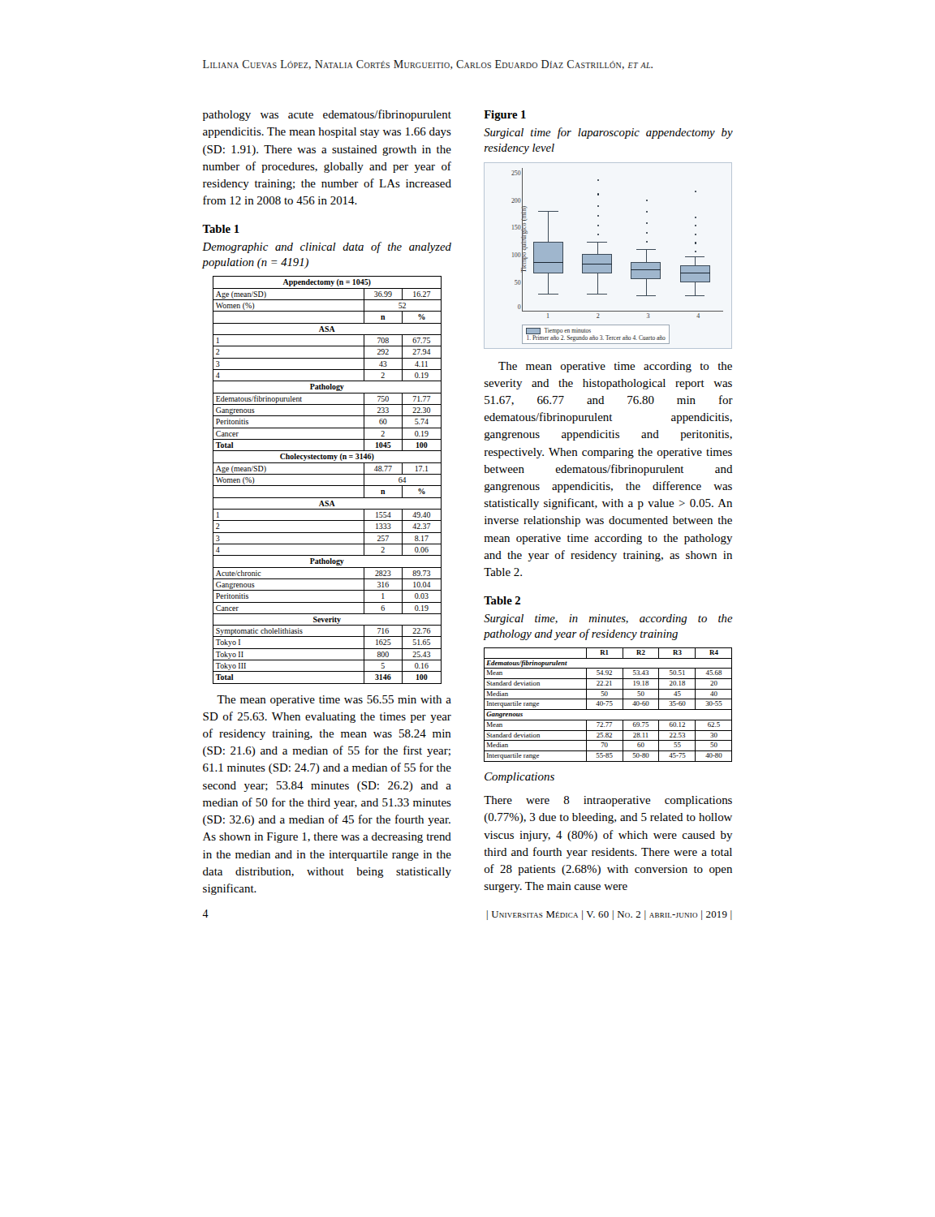Liliana Cuevas López, Natalia Cortés Murgueitio, Carlos Eduardo Díaz Castrillón, et al.
pathology was acute edematous/fibrinopurulent appendicitis. The mean hospital stay was 1.66 days (SD: 1.91). There was a sustained growth in the number of procedures, globally and per year of residency training; the number of LAs increased from 12 in 2008 to 456 in 2014.
Table 1
Demographic and clinical data of the analyzed population (n = 4191)
| Appendectomy (n = 1045) |
| Age (mean/SD) | 36.99 | 16.27 |
| Women (%) | 52 |
| | n | % |
| ASA |
| 1 | 708 | 67.75 |
| 2 | 292 | 27.94 |
| 3 | 43 | 4.11 |
| 4 | 2 | 0.19 |
| Pathology |
| Edematous/fibrinopurulent | 750 | 71.77 |
| Gangrenous | 233 | 22.30 |
| Peritonitis | 60 | 5.74 |
| Cancer | 2 | 0.19 |
| Total | 1045 | 100 |
| Cholecystectomy (n = 3146) |
| Age (mean/SD) | 48.77 | 17.1 |
| Women (%) | 64 |
| | n | % |
| ASA |
| 1 | 1554 | 49.40 |
| 2 | 1333 | 42.37 |
| 3 | 257 | 8.17 |
| 4 | 2 | 0.06 |
| Pathology |
| Acute/chronic | 2823 | 89.73 |
| Gangrenous | 316 | 10.04 |
| Peritonitis | 1 | 0.03 |
| Cancer | 6 | 0.19 |
| Severity |
| Symptomatic cholelithiasis | 716 | 22.76 |
| Tokyo I | 1625 | 51.65 |
| Tokyo II | 800 | 25.43 |
| Tokyo III | 5 | 0.16 |
| Total | 3146 | 100 |
The mean operative time was 56.55 min with a SD of 25.63. When evaluating the times per year of residency training, the mean was 58.24 min (SD: 21.6) and a median of 55 for the first year; 61.1 minutes (SD: 24.7) and a median of 55 for the second year; 53.84 minutes (SD: 26.2) and a median of 50 for the third year, and 51.33 minutes (SD: 32.6) and a median of 45 for the fourth year. As shown in Figure 1, there was a decreasing trend in the median and in the interquartile range in the data distribution, without being statistically significant.
Figure 1
Surgical time for laparoscopic appendectomy by residency level
Tiempo quirúrgico (min)
250 200 150 100 50 0
1 2 3 4
Tiempo en minutos
1. Primer año 2. Segundo año 3. Tercer año 4. Cuarto año
The mean operative time according to the severity and the histopathological report was 51.67, 66.77 and 76.80 min for edematous/fibrinopurulent appendicitis, gangrenous appendicitis and peritonitis, respectively. When comparing the operative times between edematous/fibrinopurulent and gangrenous appendicitis, the difference was statistically significant, with a p value > 0.05. An inverse relationship was documented between the mean operative time according to the pathology and the year of residency training, as shown in Table 2.
Table 2
Surgical time, in minutes, according to the pathology and year of residency training
| | R1 | R2 | R3 | R4 |
| --- | --- | --- | --- | --- |
| Edematous/fibrinopurulent |
| Mean | 54.92 | 53.43 | 50.51 | 45.68 |
| Standard deviation | 22.21 | 19.18 | 20.18 | 20 |
| Median | 50 | 50 | 45 | 40 |
| Interquartile range | 40-75 | 40-60 | 35-60 | 30-55 |
| Gangrenous |
| Mean | 72.77 | 69.75 | 60.12 | 62.5 |
| Standard deviation | 25.82 | 28.11 | 22.53 | 30 |
| Median | 70 | 60 | 55 | 50 |
| Interquartile range | 55-85 | 50-80 | 45-75 | 40-80 |
Complications
There were 8 intraoperative complications (0.77%), 3 due to bleeding, and 5 related to hollow viscus injury, 4 (80%) of which were caused by third and fourth year residents. There were a total of 28 patients (2.68%) with conversion to open surgery. The main cause were
4
| Universitas Médica | V. 60 | No. 2 | abril-junio | 2019 |